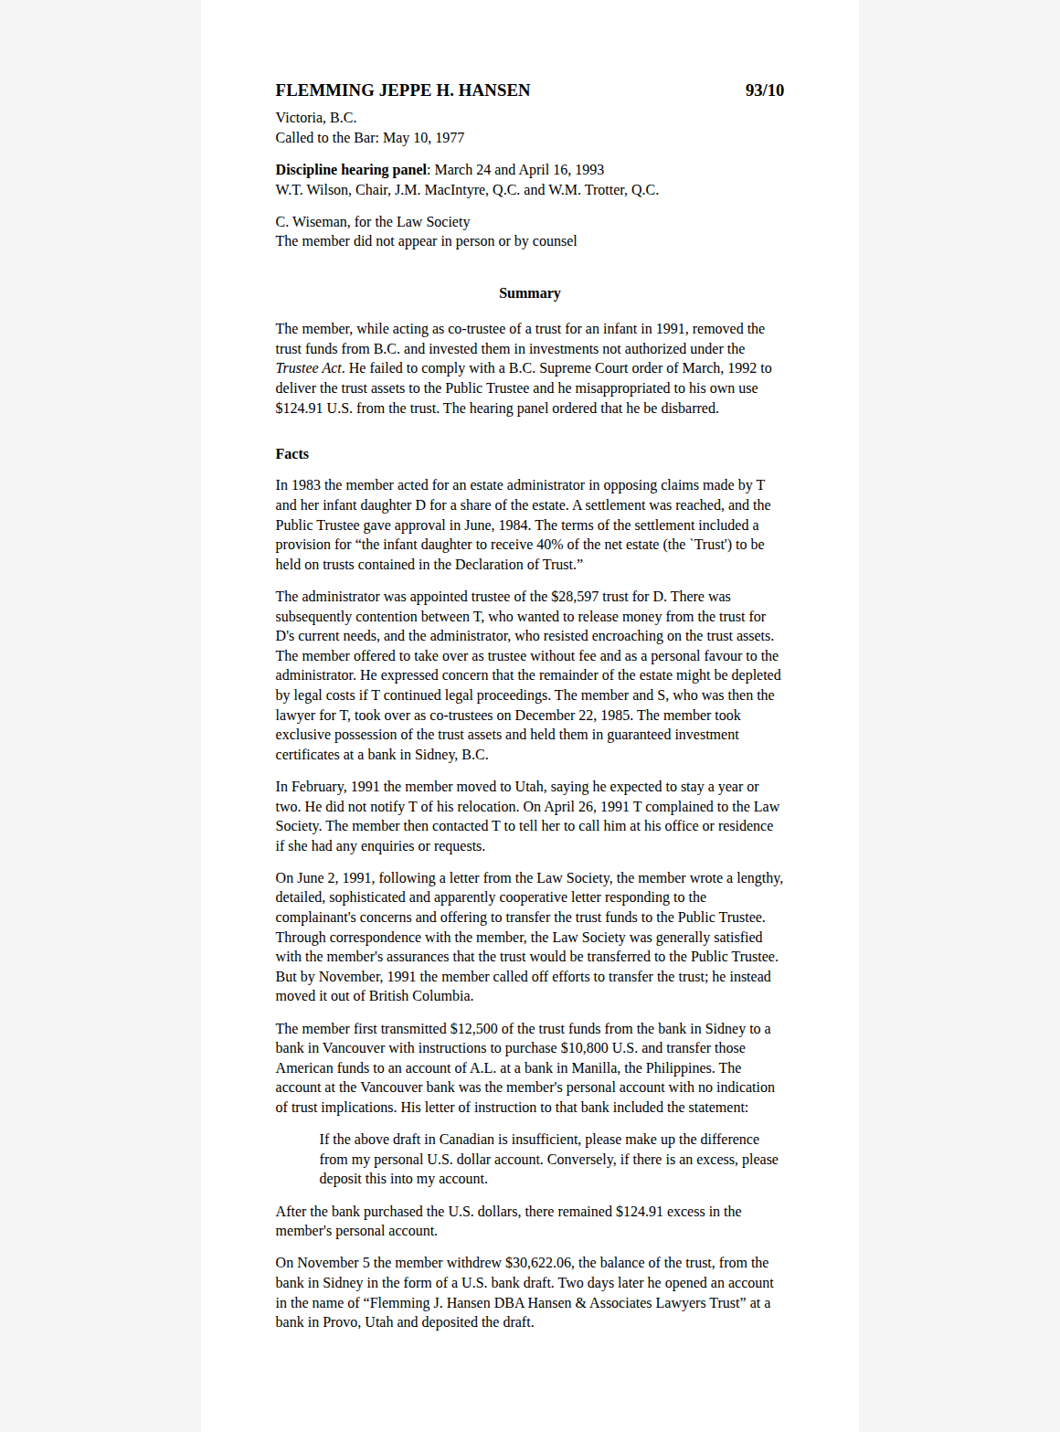FLEMMING JEPPE H. HANSEN 93/10
Victoria, B.C.
Called to the Bar: May 10, 1977
Discipline hearing panel: March 24 and April 16, 1993
W.T. Wilson, Chair, J.M. MacIntyre, Q.C. and W.M. Trotter, Q.C.
C. Wiseman, for the Law Society
The member did not appear in person or by counsel
Summary
The member, while acting as co-trustee of a trust for an infant in 1991, removed the trust funds from B.C. and invested them in investments not authorized under the Trustee Act. He failed to comply with a B.C. Supreme Court order of March, 1992 to deliver the trust assets to the Public Trustee and he misappropriated to his own use $124.91 U.S. from the trust. The hearing panel ordered that he be disbarred.
Facts
In 1983 the member acted for an estate administrator in opposing claims made by T and her infant daughter D for a share of the estate. A settlement was reached, and the Public Trustee gave approval in June, 1984. The terms of the settlement included a provision for “the infant daughter to receive 40% of the net estate (the `Trust') to be held on trusts contained in the Declaration of Trust.”
The administrator was appointed trustee of the $28,597 trust for D. There was subsequently contention between T, who wanted to release money from the trust for D's current needs, and the administrator, who resisted encroaching on the trust assets. The member offered to take over as trustee without fee and as a personal favour to the administrator. He expressed concern that the remainder of the estate might be depleted by legal costs if T continued legal proceedings. The member and S, who was then the lawyer for T, took over as co-trustees on December 22, 1985. The member took exclusive possession of the trust assets and held them in guaranteed investment certificates at a bank in Sidney, B.C.
In February, 1991 the member moved to Utah, saying he expected to stay a year or two. He did not notify T of his relocation. On April 26, 1991 T complained to the Law Society. The member then contacted T to tell her to call him at his office or residence if she had any enquiries or requests.
On June 2, 1991, following a letter from the Law Society, the member wrote a lengthy, detailed, sophisticated and apparently cooperative letter responding to the complainant's concerns and offering to transfer the trust funds to the Public Trustee. Through correspondence with the member, the Law Society was generally satisfied with the member's assurances that the trust would be transferred to the Public Trustee. But by November, 1991 the member called off efforts to transfer the trust; he instead moved it out of British Columbia.
The member first transmitted $12,500 of the trust funds from the bank in Sidney to a bank in Vancouver with instructions to purchase $10,800 U.S. and transfer those American funds to an account of A.L. at a bank in Manilla, the Philippines. The account at the Vancouver bank was the member's personal account with no indication of trust implications. His letter of instruction to that bank included the statement:
If the above draft in Canadian is insufficient, please make up the difference from my personal U.S. dollar account. Conversely, if there is an excess, please deposit this into my account.
After the bank purchased the U.S. dollars, there remained $124.91 excess in the member's personal account.
On November 5 the member withdrew $30,622.06, the balance of the trust, from the bank in Sidney in the form of a U.S. bank draft. Two days later he opened an account in the name of “Flemming J. Hansen DBA Hansen & Associates Lawyers Trust” at a bank in Provo, Utah and deposited the draft.